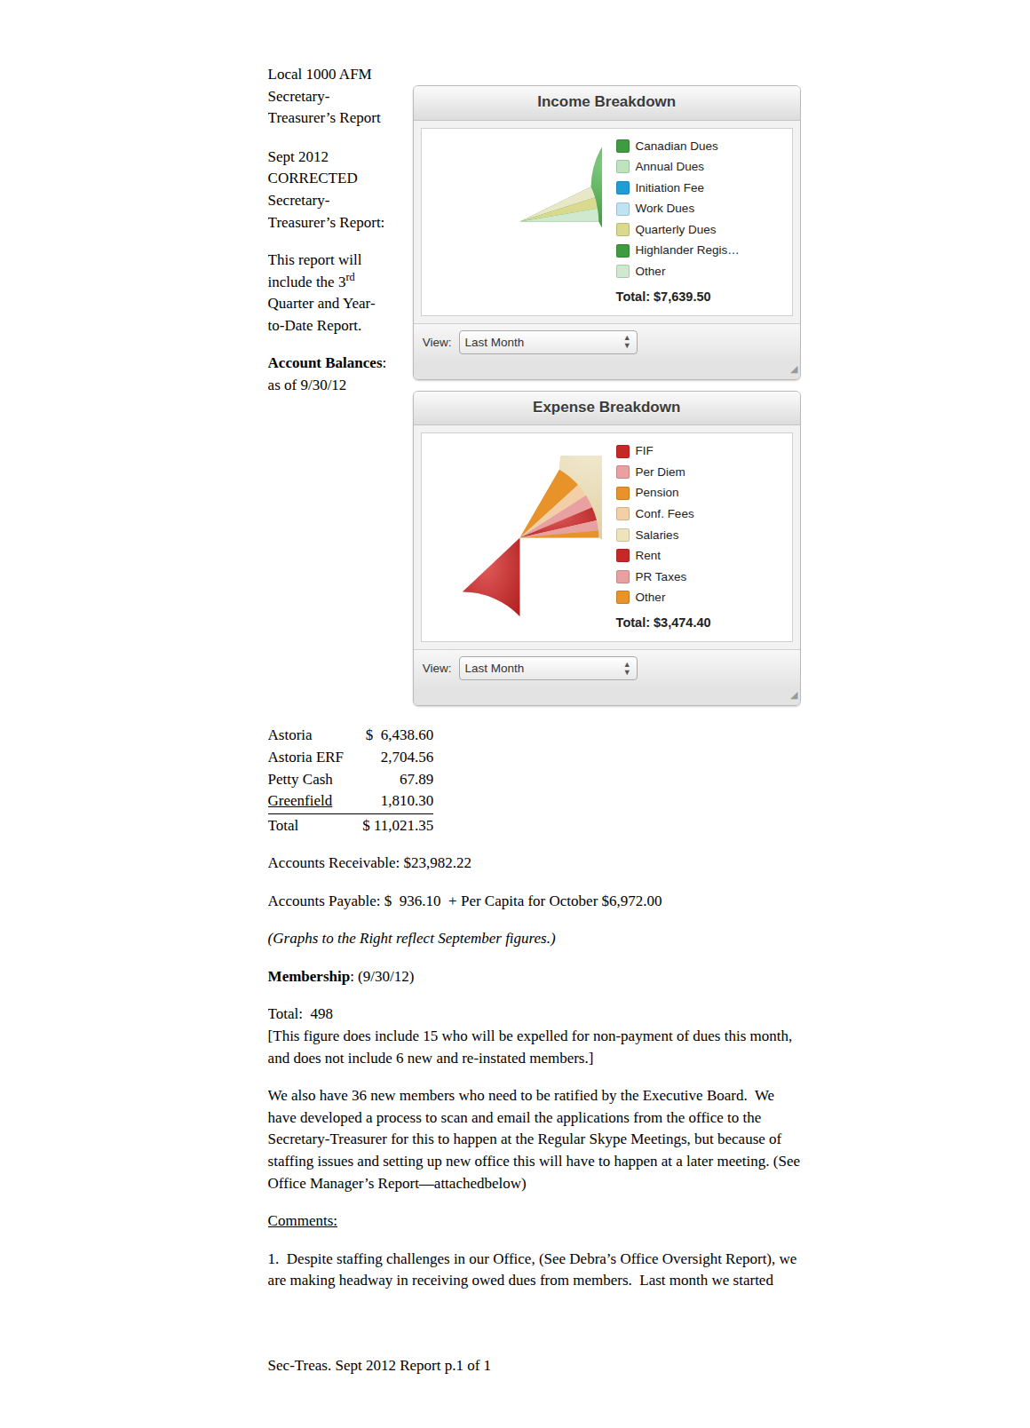Income Breakdown
Canadian Dues
Annual Dues
Initiation Fee
Work Dues
Quarterly Dues
Highlander Regis…
Other
Total: $7,639.50
View: Last Month▲
▼
◢
Expense Breakdown
FIF
Per Diem
Pension
Conf. Fees
Salaries
Rent
PR Taxes
Other
Total: $3,474.40
View: Last Month▲
▼
◢
Local 1000 AFM
Secretary-Treasurer’s Report
Sept 2012 CORRECTED
Secretary-Treasurer’s Report:
This report will include the 3rd Quarter and Year-to-Date Report.
Account Balances: as of 9/30/12
| Astoria | $ 6,438.60 |
| Astoria ERF | 2,704.56 |
| Petty Cash | 67.89 |
| Greenfield | 1,810.30 |
| Total | $ 11,021.35 |
Accounts Receivable: $23,982.22
Accounts Payable: $ 936.10 + Per Capita for October $6,972.00
(Graphs to the Right reflect September figures.)
Membership: (9/30/12)
Total: 498
[This figure does include 15 who will be expelled for non-payment of dues this month, and does not include 6 new and re-instated members.]
We also have 36 new members who need to be ratified by the Executive Board. We have developed a process to scan and email the applications from the office to the Secretary-Treasurer for this to happen at the Regular Skype Meetings, but because of staffing issues and setting up new office this will have to happen at a later meeting. (See Office Manager’s Report—attachedbelow)
Comments:
1. Despite staffing challenges in our Office, (See Debra’s Office Oversight Report), we are making headway in receiving owed dues from members. Last month we started
Sec-Treas. Sept 2012 Report p.1 of 1